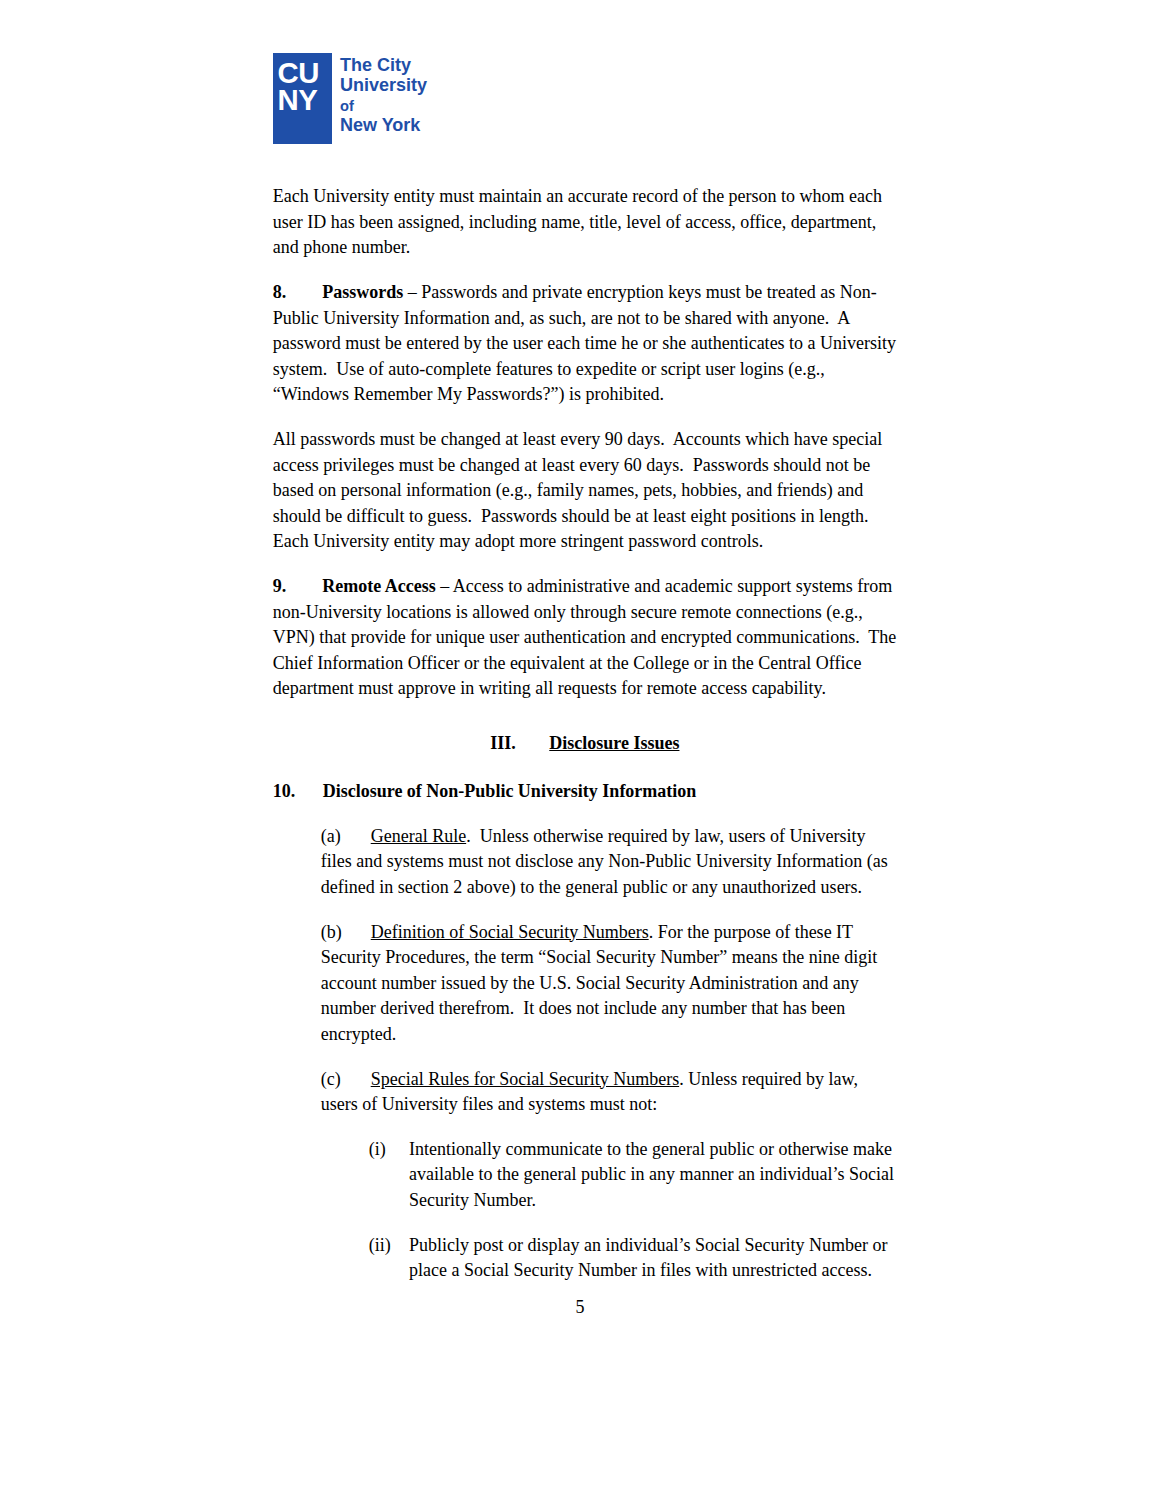CU
NY
The City
University
of
New York
Each University entity must maintain an accurate record of the person to whom each user ID has been assigned, including name, title, level of access, office, department, and phone number.
8. Passwords – Passwords and private encryption keys must be treated as Non-Public University Information and, as such, are not to be shared with anyone. A password must be entered by the user each time he or she authenticates to a University system. Use of auto-complete features to expedite or script user logins (e.g., “Windows Remember My Passwords?”) is prohibited.
All passwords must be changed at least every 90 days. Accounts which have special access privileges must be changed at least every 60 days. Passwords should not be based on personal information (e.g., family names, pets, hobbies, and friends) and should be difficult to guess. Passwords should be at least eight positions in length. Each University entity may adopt more stringent password controls.
9. Remote Access – Access to administrative and academic support systems from non-University locations is allowed only through secure remote connections (e.g., VPN) that provide for unique user authentication and encrypted communications. The Chief Information Officer or the equivalent at the College or in the Central Office department must approve in writing all requests for remote access capability.
III. Disclosure Issues
10. Disclosure of Non-Public University Information
(a) General Rule. Unless otherwise required by law, users of University files and systems must not disclose any Non-Public University Information (as defined in section 2 above) to the general public or any unauthorized users.
(b) Definition of Social Security Numbers. For the purpose of these IT Security Procedures, the term “Social Security Number” means the nine digit account number issued by the U.S. Social Security Administration and any number derived therefrom. It does not include any number that has been encrypted.
(c) Special Rules for Social Security Numbers. Unless required by law, users of University files and systems must not:
(i) Intentionally communicate to the general public or otherwise make available to the general public in any manner an individual’s Social Security Number.
(ii) Publicly post or display an individual’s Social Security Number or place a Social Security Number in files with unrestricted access.
5